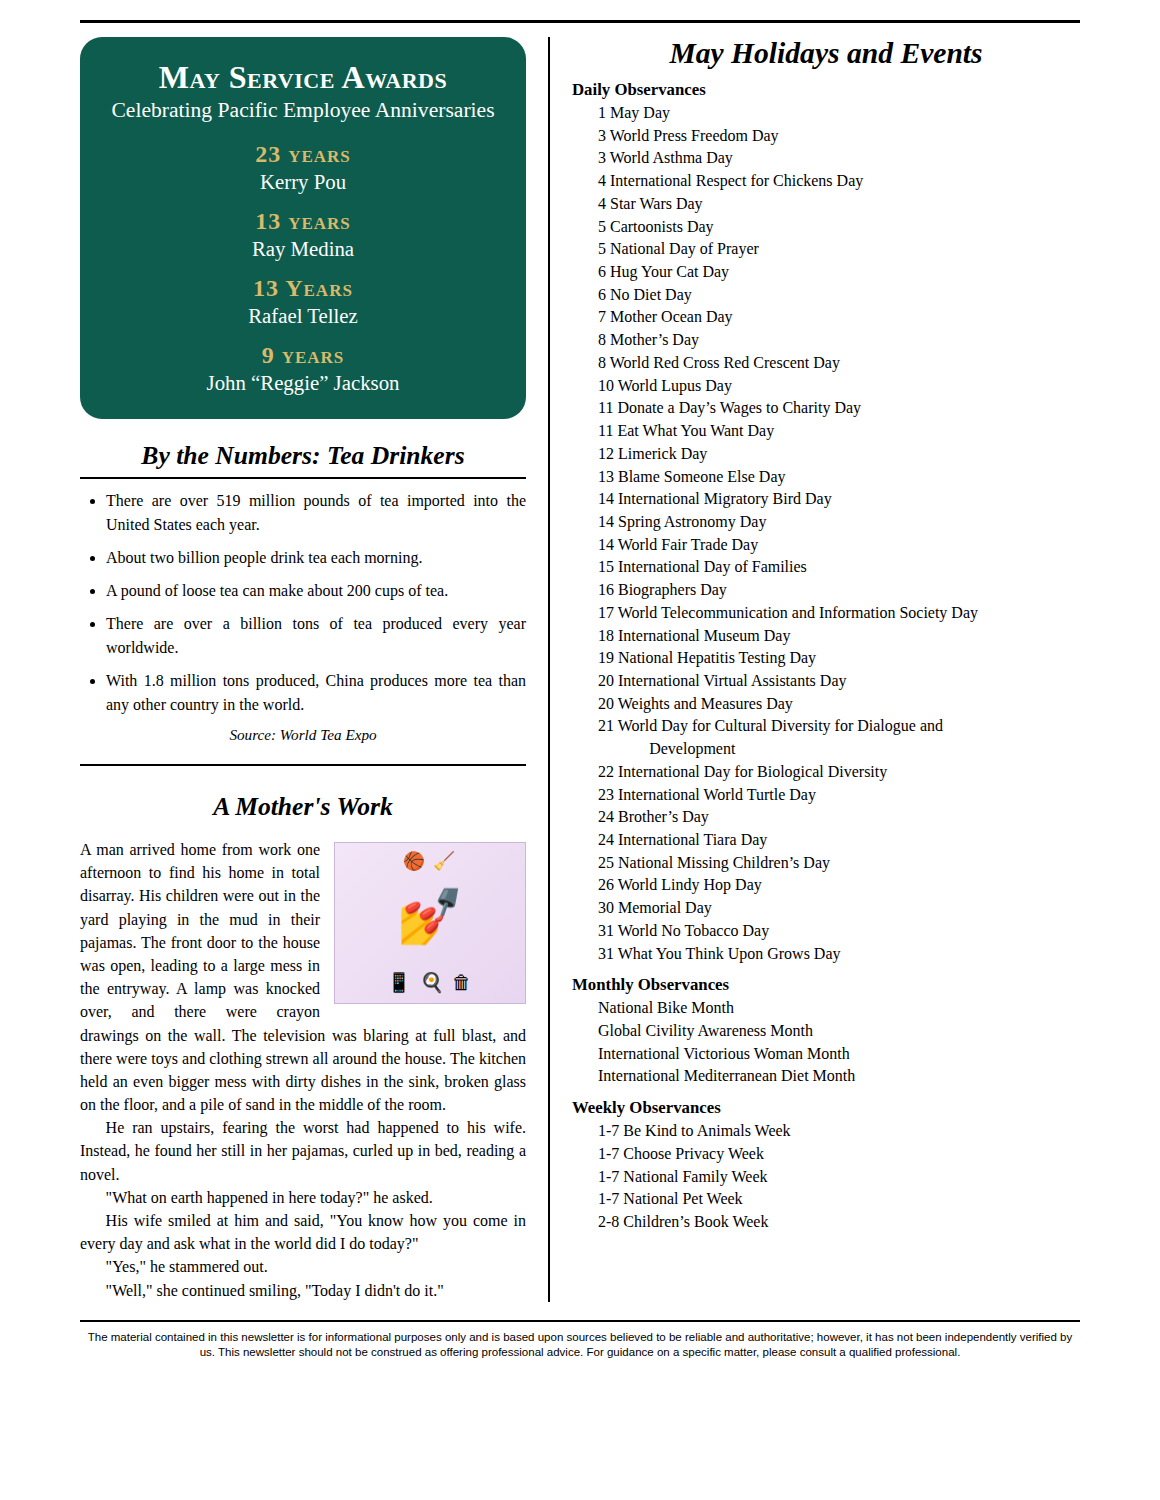May Service Awards
Celebrating Pacific Employee Anniversaries
23 years
Kerry Pou
13 years
Ray Medina
13 Years
Rafael Tellez
9 years
John “Reggie” Jackson
By the Numbers: Tea Drinkers
There are over 519 million pounds of tea imported into the United States each year.
About two billion people drink tea each morning.
A pound of loose tea can make about 200 cups of tea.
There are over a billion tons of tea produced every year worldwide.
With 1.8 million tons produced, China produces more tea than any other country in the world.
Source: World Tea Expo
A Mother's Work
🏀 🧹
💅
📱 🍳 🗑
A man arrived home from work one afternoon to find his home in total disarray. His children were out in the yard playing in the mud in their pajamas. The front door to the house was open, leading to a large mess in the entryway. A lamp was knocked over, and there were crayon drawings on the wall. The television was blaring at full blast, and there were toys and clothing strewn all around the house. The kitchen held an even bigger mess with dirty dishes in the sink, broken glass on the floor, and a pile of sand in the middle of the room.
He ran upstairs, fearing the worst had happened to his wife. Instead, he found her still in her pajamas, curled up in bed, reading a novel.
"What on earth happened in here today?" he asked.
His wife smiled at him and said, "You know how you come in every day and ask what in the world did I do today?"
"Yes," he stammered out.
"Well," she continued smiling, "Today I didn't do it."
May Holidays and Events
Daily Observances
1 May Day
3 World Press Freedom Day
3 World Asthma Day
4 International Respect for Chickens Day
4 Star Wars Day
5 Cartoonists Day
5 National Day of Prayer
6 Hug Your Cat Day
6 No Diet Day
7 Mother Ocean Day
8 Mother’s Day
8 World Red Cross Red Crescent Day
10 World Lupus Day
11 Donate a Day’s Wages to Charity Day
11 Eat What You Want Day
12 Limerick Day
13 Blame Someone Else Day
14 International Migratory Bird Day
14 Spring Astronomy Day
14 World Fair Trade Day
15 International Day of Families
16 Biographers Day
17 World Telecommunication and Information Society Day
18 International Museum Day
19 National Hepatitis Testing Day
20 International Virtual Assistants Day
20 Weights and Measures Day
21 World Day for Cultural Diversity for Dialogue andDevelopment
22 International Day for Biological Diversity
23 International World Turtle Day
24 Brother’s Day
24 International Tiara Day
25 National Missing Children’s Day
26 World Lindy Hop Day
30 Memorial Day
31 World No Tobacco Day
31 What You Think Upon Grows Day
Monthly Observances
National Bike Month
Global Civility Awareness Month
International Victorious Woman Month
International Mediterranean Diet Month
Weekly Observances
1-7 Be Kind to Animals Week
1-7 Choose Privacy Week
1-7 National Family Week
1-7 National Pet Week
2-8 Children’s Book Week
The material contained in this newsletter is for informational purposes only and is based upon sources believed to be reliable and authoritative; however, it has not been independently verified by us. This newsletter should not be construed as offering professional advice. For guidance on a specific matter, please consult a qualified professional.